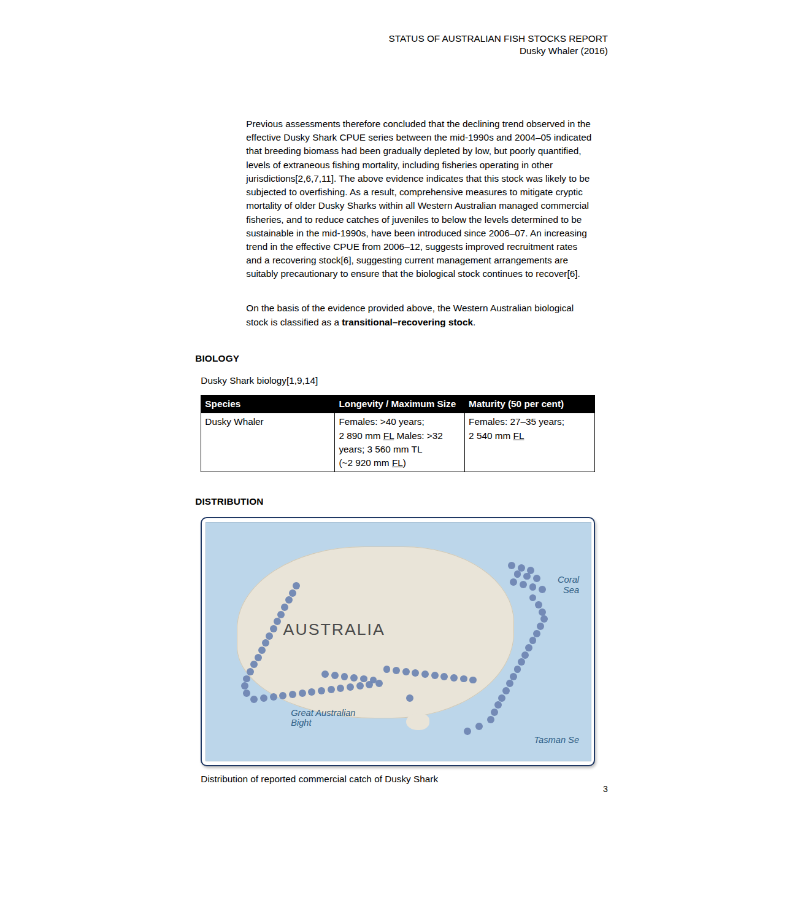STATUS OF AUSTRALIAN FISH STOCKS REPORT
Dusky Whaler (2016)
Previous assessments therefore concluded that the declining trend observed in the effective Dusky Shark CPUE series between the mid-1990s and 2004–05 indicated that breeding biomass had been gradually depleted by low, but poorly quantified, levels of extraneous fishing mortality, including fisheries operating in other jurisdictions[2,6,7,11]. The above evidence indicates that this stock was likely to be subjected to overfishing. As a result, comprehensive measures to mitigate cryptic mortality of older Dusky Sharks within all Western Australian managed commercial fisheries, and to reduce catches of juveniles to below the levels determined to be sustainable in the mid-1990s, have been introduced since 2006–07. An increasing trend in the effective CPUE from 2006–12, suggests improved recruitment rates and a recovering stock[6], suggesting current management arrangements are suitably precautionary to ensure that the biological stock continues to recover[6].
On the basis of the evidence provided above, the Western Australian biological stock is classified as a transitional–recovering stock.
BIOLOGY
Dusky Shark biology[1,9,14]
| Species | Longevity / Maximum Size | Maturity (50 per cent) |
| --- | --- | --- |
| Dusky Whaler | Females: >40 years; 2 890 mm FL Males: >32 years; 3 560 mm TL (~2 920 mm FL ) | Females: 27–35 years; 2 540 mm FL |
DISTRIBUTION
AUSTRALIA
Coral
Sea
Great Australian
Bight
Tasman Se
Distribution of reported commercial catch of Dusky Shark
3